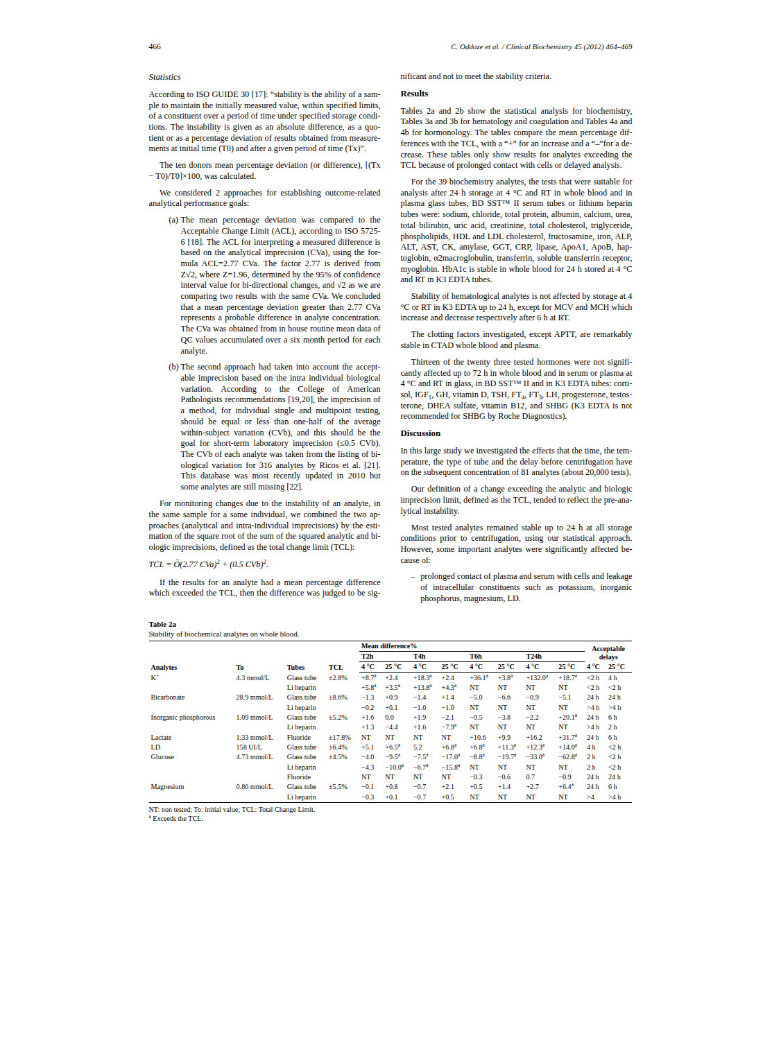466
C. Oddoze et al. / Clinical Biochemistry 45 (2012) 464–469
Statistics
According to ISO GUIDE 30 [17]: “stability is the ability of a sample to maintain the initially measured value, within specified limits, of a constituent over a period of time under specified storage conditions. The instability is given as an absolute difference, as a quotient or as a percentage deviation of results obtained from measurements at initial time (T0) and after a given period of time (Tx)”.
The ten donors mean percentage deviation (or difference), [(Tx − T0)/T0]×100, was calculated.
We considered 2 approaches for establishing outcome-related analytical performance goals:
(a) The mean percentage deviation was compared to the Acceptable Change Limit (ACL), according to ISO 5725-6 [18]. The ACL for interpreting a measured difference is based on the analytical imprecision (CVa), using the formula ACL=2.77 CVa. The factor 2.77 is derived from Z√2, where Z=1.96, determined by the 95% of confidence interval value for bi-directional changes, and √2 as we are comparing two results with the same CVa. We concluded that a mean percentage deviation greater than 2.77 CVa represents a probable difference in analyte concentration. The CVa was obtained from in house routine mean data of QC values accumulated over a six month period for each analyte.
(b) The second approach had taken into account the acceptable imprecision based on the intra individual biological variation. According to the College of American Pathologists recommendations [19,20], the imprecision of a method, for individual single and multipoint testing, should be equal or less than one-half of the average within-subject variation (CVb), and this should be the goal for short-term laboratory imprecision (≤0.5 CVb). The CVb of each analyte was taken from the listing of biological variation for 316 analytes by Ricos et al. [21]. This database was most recently updated in 2010 but some analytes are still missing [22].
For monitoring changes due to the instability of an analyte, in the same sample for a same individual, we combined the two approaches (analytical and intra-individual imprecisions) by the estimation of the square root of the sum of the squared analytic and biologic imprecisions, defined as the total change limit (TCL):
TCL = Ö(2.77 CVa)2 + (0.5 CVb)2.
If the results for an analyte had a mean percentage difference which exceeded the TCL, then the difference was judged to be significant and not to meet the stability criteria.
Results
Tables 2a and 2b show the statistical analysis for biochemistry, Tables 3a and 3b for hematology and coagulation and Tables 4a and 4b for hormonology. The tables compare the mean percentage differences with the TCL, with a “+” for an increase and a “–”for a decrease. These tables only show results for analytes exceeding the TCL because of prolonged contact with cells or delayed analysis.
For the 39 biochemistry analytes, the tests that were suitable for analysis after 24 h storage at 4 °C and RT in whole blood and in plasma glass tubes, BD SST™ II serum tubes or lithium heparin tubes were: sodium, chloride, total protein, albumin, calcium, urea, total bilirubin, uric acid, creatinine, total cholesterol, triglyceride, phospholipids, HDL and LDL cholesterol, fructosamine, iron, ALP, ALT, AST, CK, amylase, GGT, CRP, lipase, ApoA1, ApoB, haptoglobin, α2macroglobulin, transferrin, soluble transferrin receptor, myoglobin. HbA1c is stable in whole blood for 24 h stored at 4 °C and RT in K3 EDTA tubes.
Stability of hematological analytes is not affected by storage at 4 °C or RT in K3 EDTA up to 24 h, except for MCV and MCH which increase and decrease respectively after 6 h at RT.
The clotting factors investigated, except APTT, are remarkably stable in CTAD whole blood and plasma.
Thirteen of the twenty three tested hormones were not significantly affected up to 72 h in whole blood and in serum or plasma at 4 °C and RT in glass, in BD SST™ II and in K3 EDTA tubes: cortisol, IGF1, GH, vitamin D, TSH, FT4, FT3, LH, progesterone, testosterone, DHEA sulfate, vitamin B12, and SHBG (K3 EDTA is not recommended for SHBG by Roche Diagnostics).
Discussion
In this large study we investigated the effects that the time, the temperature, the type of tube and the delay before centrifugation have on the subsequent concentration of 81 analytes (about 20,000 tests).
Our definition of a change exceeding the analytic and biologic imprecision limit, defined as the TCL, tended to reflect the pre-analytical instability.
Most tested analytes remained stable up to 24 h at all storage conditions prior to centrifugation, using our statistical approach. However, some important analytes were significantly affected because of:
prolonged contact of plasma and serum with cells and leakage of intracellular constituents such as potassium, inorganic phosphorus, magnesium, LD.
Table 2a
Stability of biochemical analytes on whole blood.
| Analytes | To | Tubes | TCL | Mean difference% | Acceptable delays |
| --- | --- | --- | --- | --- | --- |
| T2h | T4h | T6h | T24h |
| 4 °C | 25 °C | 4 °C | 25 °C | 4 °C | 25 °C | 4 °C | 25 °C | 4 °C | 25 °C |
| K + | 4.3 mmol/L | Glass tube | ±2.8% | +8.7 a | +2.4 | +18.3 a | +2.4 | +36.1 a | +3.8 a | +132.0 a | +18.7 a | <2 h | 4 h |
| | | Li heparin | | +5.8 a | +3.5 a | +13.8 a | +4.3 a | NT | NT | NT | NT | <2 h | <2 h |
| Bicarbonate | 28.9 mmol/L | Glass tube | ±8.6% | −1.3 | +0.9 | −1.4 | +1.4 | −5.0 | −6.6 | −0.9 | −5.1 | 24 h | 24 h |
| | | Li heparin | | −0.2 | +0.1 | −1.0 | −1.0 | NT | NT | NT | NT | >4 h | >4 h |
| Inorganic phosphorous | 1.09 mmol/L | Glass tube | ±5.2% | +1.6 | 0.0 | +1.9 | −2.1 | −0.5 | −3.8 | −2.2 | +20.1 a | 24 h | 6 h |
| | | Li heparin | | +1.3 | −4.4 | +1.6 | −7.9 a | NT | NT | NT | NT | >4 h | 2 h |
| Lactate | 1.33 mmol/L | Fluoride | ±17.8% | NT | NT | NT | NT | +10.6 | +9.9 | +16.2 | +31.7 a | 24 h | 6 h |
| LD | 158 UI/L | Glass tube | ±6.4% | +5.1 | +6.5 a | 5.2 | +6.8 a | +6.8 a | +11.3 a | +12.3 a | +14.0 a | 4 h | <2 h |
| Glucose | 4.73 mmol/L | Glass tube | ±4.5% | −4.0 | −9.5 a | −7.5 a | −17.0 a | −8.8 a | −19.7 a | −33.0 a | −62.8 a | 2 h | <2 h |
| | | Li heparin | | −4.3 | −10.0 a | −6.7 a | −15.8 a | NT | NT | NT | NT | 2 h | <2 h |
| | | Fluoride | | NT | NT | NT | NT | −0.3 | −0.6 | 0.7 | −0.9 | 24 h | 24 h |
| Magnesium | 0.86 mmol/L | Glass tube | ±5.5% | −0.1 | +0.8 | −0.7 | +2.1 | +0.5 | +1.4 | +2.7 | +6.4 a | 24 h | 6 h |
| | | Li heparin | | −0.3 | +0.1 | −0.7 | +0.5 | NT | NT | NT | NT | >4 | >4 h |
NT: non tested; To: initial value; TCL: Total Change Limit. a Exceeds the TCL.